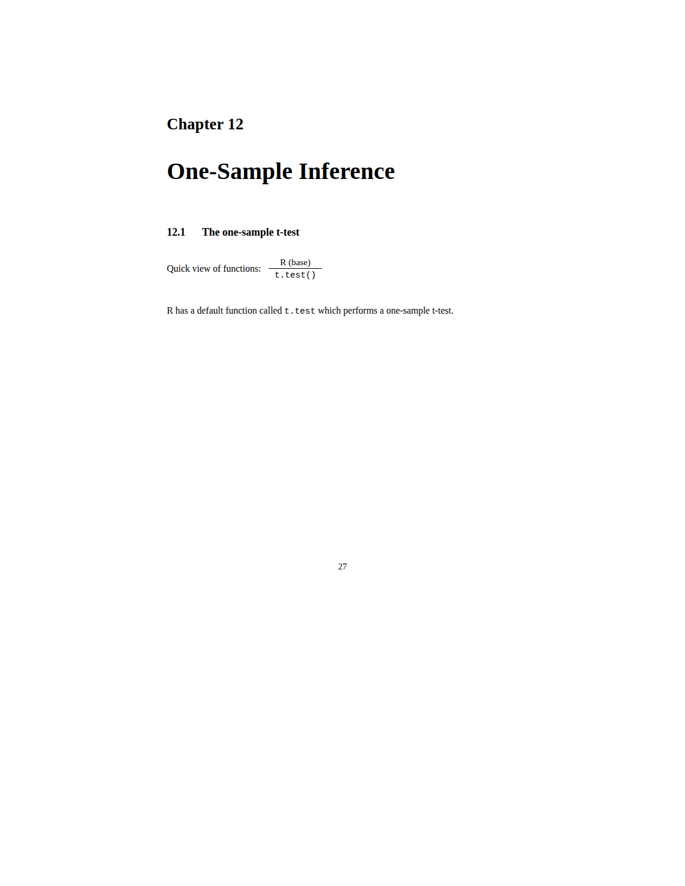Chapter 12
One-Sample Inference
12.1 The one-sample t-test
Quick view of functions: R (base) t.test()
R has a default function called t.test which performs a one-sample t-test.
27